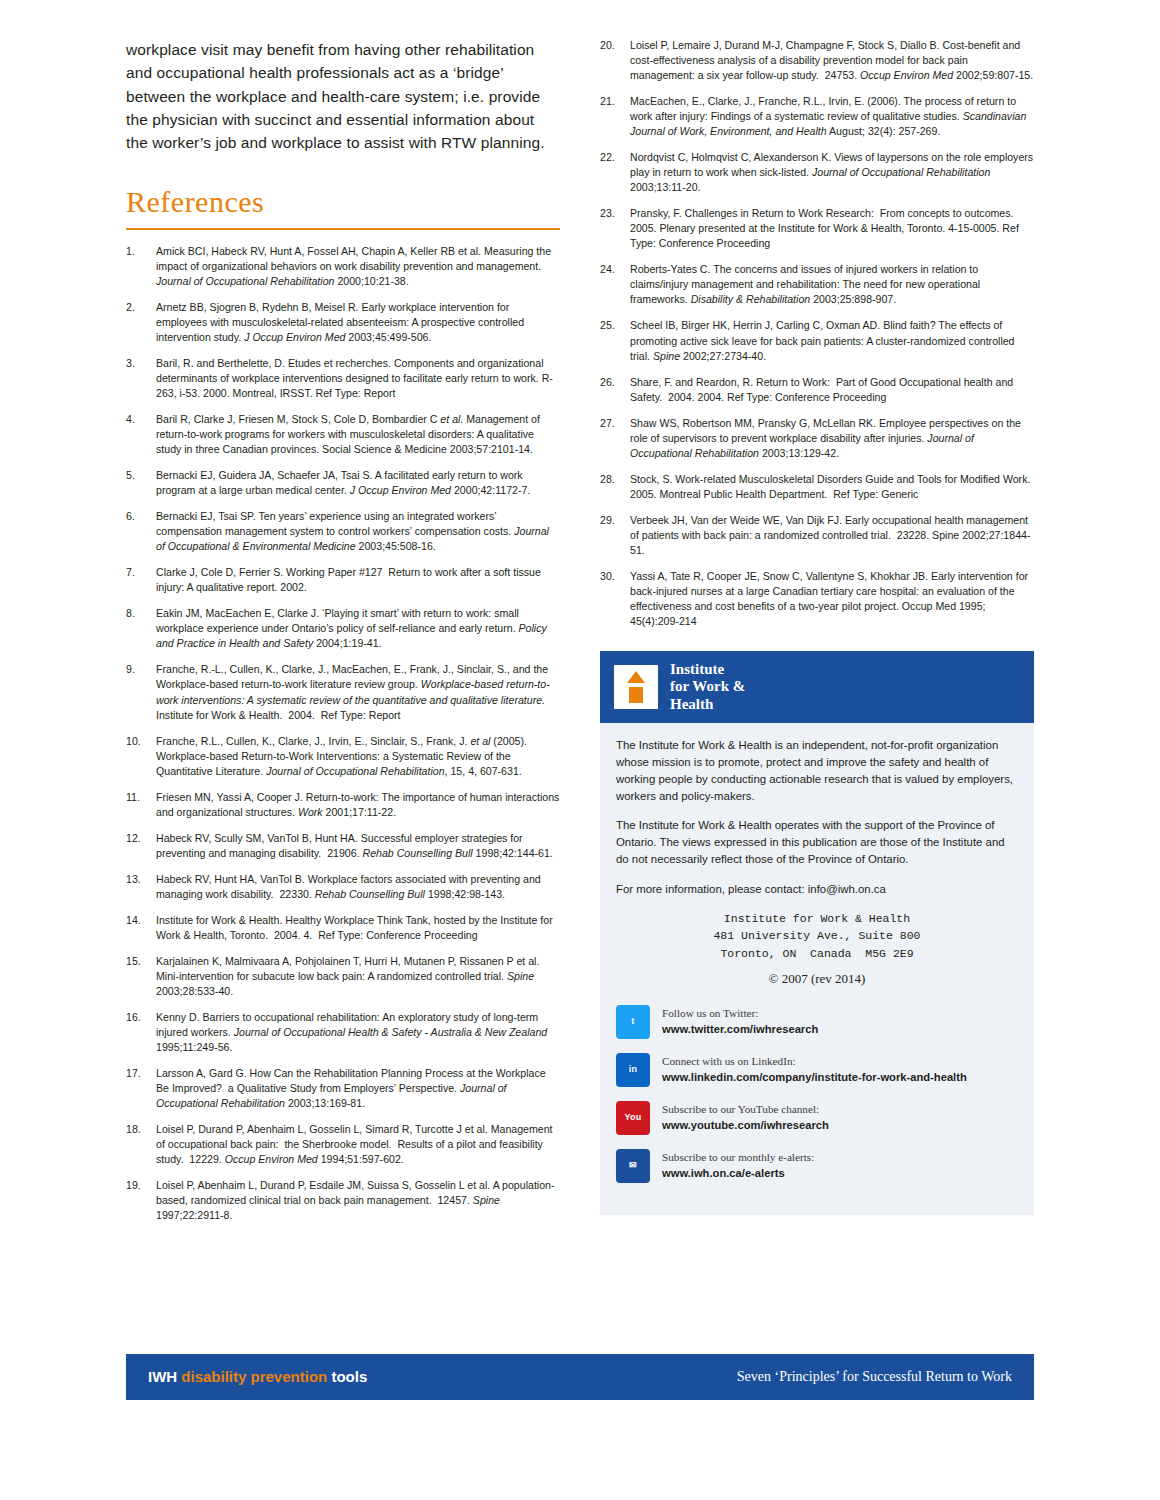workplace visit may benefit from having other rehabilitation and occupational health professionals act as a ‘bridge’ between the workplace and health-care system; i.e. provide the physician with succinct and essential information about the worker’s job and workplace to assist with RTW planning.
References
Amick BCI, Habeck RV, Hunt A, Fossel AH, Chapin A, Keller RB et al. Measuring the impact of organizational behaviors on work disability prevention and management. Journal of Occupational Rehabilitation 2000;10:21-38.
Arnetz BB, Sjogren B, Rydehn B, Meisel R. Early workplace intervention for employees with musculoskeletal-related absenteeism: A prospective controlled intervention study. J Occup Environ Med 2003;45:499-506.
Baril, R. and Berthelette, D. Etudes et recherches. Components and organizational determinants of workplace interventions designed to facilitate early return to work. R-263, i-53. 2000. Montreal, IRSST. Ref Type: Report
Baril R, Clarke J, Friesen M, Stock S, Cole D, Bombardier C et al. Management of return-to-work programs for workers with musculoskeletal disorders: A qualitative study in three Canadian provinces. Social Science & Medicine 2003;57:2101-14.
Bernacki EJ, Guidera JA, Schaefer JA, Tsai S. A facilitated early return to work program at a large urban medical center. J Occup Environ Med 2000;42:1172-7.
Bernacki EJ, Tsai SP. Ten years’ experience using an integrated workers’ compensation management system to control workers’ compensation costs. Journal of Occupational & Environmental Medicine 2003;45:508-16.
Clarke J, Cole D, Ferrier S. Working Paper #127 Return to work after a soft tissue injury: A qualitative report. 2002.
Eakin JM, MacEachen E, Clarke J. ‘Playing it smart’ with return to work: small workplace experience under Ontario’s policy of self-reliance and early return. Policy and Practice in Health and Safety 2004;1:19-41.
Franche, R.-L., Cullen, K., Clarke, J., MacEachen, E., Frank, J., Sinclair, S., and the Workplace-based return-to-work literature review group. Workplace-based return-to-work interventions: A systematic review of the quantitative and qualitative literature. Institute for Work & Health. 2004. Ref Type: Report
Franche, R.L., Cullen, K., Clarke, J., Irvin, E., Sinclair, S., Frank, J. et al (2005). Workplace-based Return-to-Work Interventions: a Systematic Review of the Quantitative Literature. Journal of Occupational Rehabilitation, 15, 4, 607-631.
Friesen MN, Yassi A, Cooper J. Return-to-work: The importance of human interactions and organizational structures. Work 2001;17:11-22.
Habeck RV, Scully SM, VanTol B, Hunt HA. Successful employer strategies for preventing and managing disability. 21906. Rehab Counselling Bull 1998;42:144-61.
Habeck RV, Hunt HA, VanTol B. Workplace factors associated with preventing and managing work disability. 22330. Rehab Counselling Bull 1998;42:98-143.
Institute for Work & Health. Healthy Workplace Think Tank, hosted by the Institute for Work & Health, Toronto. 2004. 4. Ref Type: Conference Proceeding
Karjalainen K, Malmivaara A, Pohjolainen T, Hurri H, Mutanen P, Rissanen P et al. Mini-intervention for subacute low back pain: A randomized controlled trial. Spine 2003;28:533-40.
Kenny D. Barriers to occupational rehabilitation: An exploratory study of long-term injured workers. Journal of Occupational Health & Safety - Australia & New Zealand 1995;11:249-56.
Larsson A, Gard G. How Can the Rehabilitation Planning Process at the Workplace Be Improved? a Qualitative Study from Employers’ Perspective. Journal of Occupational Rehabilitation 2003;13:169-81.
Loisel P, Durand P, Abenhaim L, Gosselin L, Simard R, Turcotte J et al. Management of occupational back pain: the Sherbrooke model. Results of a pilot and feasibility study. 12229. Occup Environ Med 1994;51:597-602.
Loisel P, Abenhaim L, Durand P, Esdaile JM, Suissa S, Gosselin L et al. A population-based, randomized clinical trial on back pain management. 12457. Spine 1997;22:2911-8.
Loisel P, Lemaire J, Durand M-J, Champagne F, Stock S, Diallo B. Cost-benefit and cost-effectiveness analysis of a disability prevention model for back pain management: a six year follow-up study. 24753. Occup Environ Med 2002;59:807-15.
MacEachen, E., Clarke, J., Franche, R.L., Irvin, E. (2006). The process of return to work after injury: Findings of a systematic review of qualitative studies. Scandinavian Journal of Work, Environment, and Health August; 32(4): 257-269.
Nordqvist C, Holmqvist C, Alexanderson K. Views of laypersons on the role employers play in return to work when sick-listed. Journal of Occupational Rehabilitation 2003;13:11-20.
Pransky, F. Challenges in Return to Work Research: From concepts to outcomes. 2005. Plenary presented at the Institute for Work & Health, Toronto. 4-15-0005. Ref Type: Conference Proceeding
Roberts-Yates C. The concerns and issues of injured workers in relation to claims/injury management and rehabilitation: The need for new operational frameworks. Disability & Rehabilitation 2003;25:898-907.
Scheel IB, Birger HK, Herrin J, Carling C, Oxman AD. Blind faith? The effects of promoting active sick leave for back pain patients: A cluster-randomized controlled trial. Spine 2002;27:2734-40.
Share, F. and Reardon, R. Return to Work: Part of Good Occupational health and Safety. 2004. 2004. Ref Type: Conference Proceeding
Shaw WS, Robertson MM, Pransky G, McLellan RK. Employee perspectives on the role of supervisors to prevent workplace disability after injuries. Journal of Occupational Rehabilitation 2003;13:129-42.
Stock, S. Work-related Musculoskeletal Disorders Guide and Tools for Modified Work. 2005. Montreal Public Health Department. Ref Type: Generic
Verbeek JH, Van der Weide WE, Van Dijk FJ. Early occupational health management of patients with back pain: a randomized controlled trial. 23228. Spine 2002;27:1844-51.
Yassi A, Tate R, Cooper JE, Snow C, Vallentyne S, Khokhar JB. Early intervention for back-injured nurses at a large Canadian tertiary care hospital: an evaluation of the effectiveness and cost benefits of a two-year pilot project. Occup Med 1995; 45(4):209-214
Institute
for Work &
Health
The Institute for Work & Health is an independent, not-for-profit organization whose mission is to promote, protect and improve the safety and health of working people by conducting actionable research that is valued by employers, workers and policy-makers.
The Institute for Work & Health operates with the support of the Province of Ontario. The views expressed in this publication are those of the Institute and do not necessarily reflect those of the Province of Ontario.
For more information, please contact: info@iwh.on.ca
Institute for Work & Health
481 University Ave., Suite 800
Toronto, ON Canada M5G 2E9
© 2007 (rev 2014)
t
Follow us on Twitter:
www.twitter.com/iwhresearch
in
Connect with us on LinkedIn:
www.linkedin.com/company/institute-for-work-and-health
You
Subscribe to our YouTube channel:
www.youtube.com/iwhresearch
✉
Subscribe to our monthly e-alerts:
www.iwh.on.ca/e-alerts
IWH disability prevention tools
Seven ‘Principles’ for Successful Return to Work